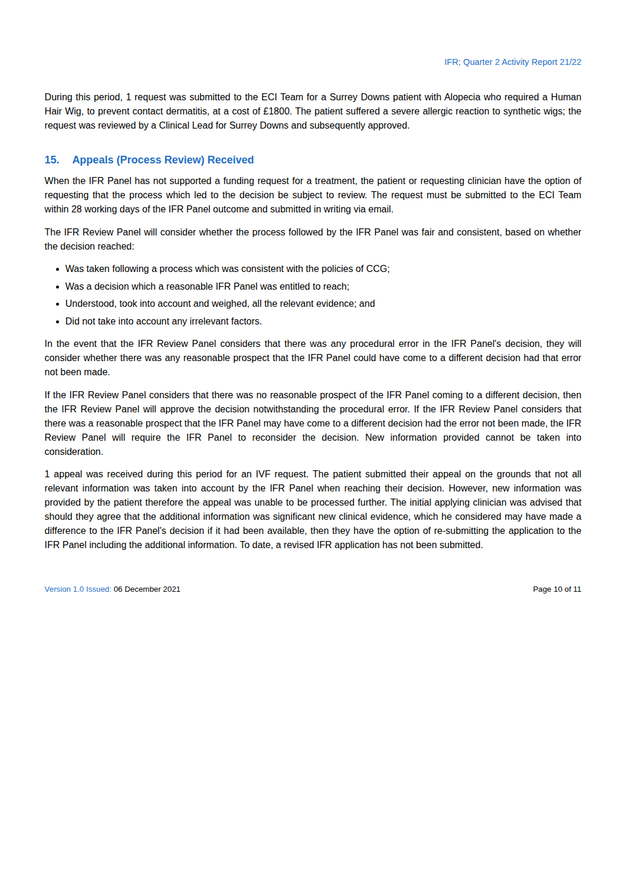IFR; Quarter 2 Activity Report 21/22
During this period, 1 request was submitted to the ECI Team for a Surrey Downs patient with Alopecia who required a Human Hair Wig, to prevent contact dermatitis, at a cost of £1800. The patient suffered a severe allergic reaction to synthetic wigs; the request was reviewed by a Clinical Lead for Surrey Downs and subsequently approved.
15. Appeals (Process Review) Received
When the IFR Panel has not supported a funding request for a treatment, the patient or requesting clinician have the option of requesting that the process which led to the decision be subject to review. The request must be submitted to the ECI Team within 28 working days of the IFR Panel outcome and submitted in writing via email.
The IFR Review Panel will consider whether the process followed by the IFR Panel was fair and consistent, based on whether the decision reached:
Was taken following a process which was consistent with the policies of CCG;
Was a decision which a reasonable IFR Panel was entitled to reach;
Understood, took into account and weighed, all the relevant evidence; and
Did not take into account any irrelevant factors.
In the event that the IFR Review Panel considers that there was any procedural error in the IFR Panel's decision, they will consider whether there was any reasonable prospect that the IFR Panel could have come to a different decision had that error not been made.
If the IFR Review Panel considers that there was no reasonable prospect of the IFR Panel coming to a different decision, then the IFR Review Panel will approve the decision notwithstanding the procedural error. If the IFR Review Panel considers that there was a reasonable prospect that the IFR Panel may have come to a different decision had the error not been made, the IFR Review Panel will require the IFR Panel to reconsider the decision. New information provided cannot be taken into consideration.
1 appeal was received during this period for an IVF request. The patient submitted their appeal on the grounds that not all relevant information was taken into account by the IFR Panel when reaching their decision. However, new information was provided by the patient therefore the appeal was unable to be processed further. The initial applying clinician was advised that should they agree that the additional information was significant new clinical evidence, which he considered may have made a difference to the IFR Panel's decision if it had been available, then they have the option of re-submitting the application to the IFR Panel including the additional information. To date, a revised IFR application has not been submitted.
Version 1.0 Issued: 06 December 2021
Page 10 of 11